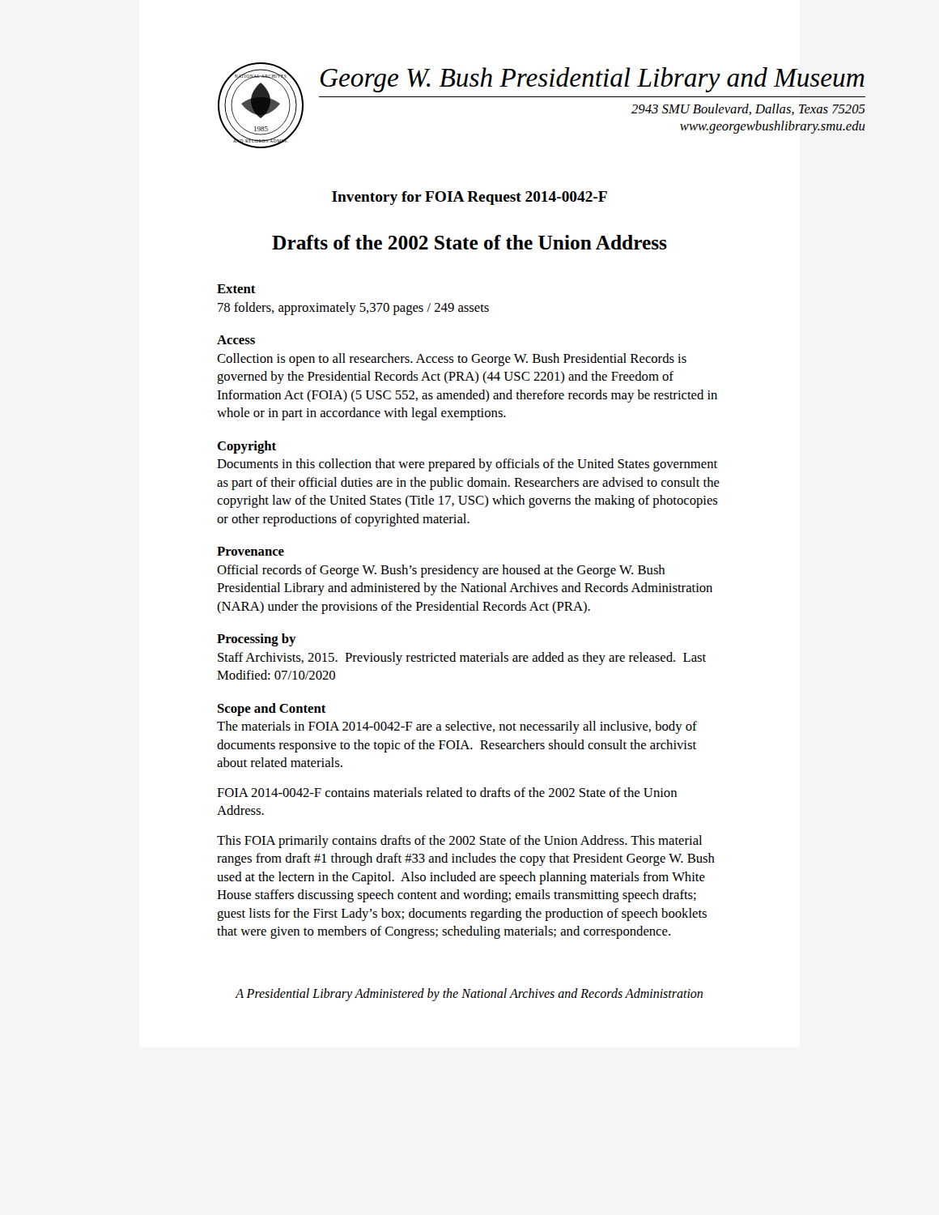1985 NATIONAL ARCHIVES AND RECORDS ADMIN.
George W. Bush Presidential Library and Museum
2943 SMU Boulevard, Dallas, Texas 75205
www.georgewbushlibrary.smu.edu
Inventory for FOIA Request 2014-0042-F
Drafts of the 2002 State of the Union Address
Extent
78 folders, approximately 5,370 pages / 249 assets
Access
Collection is open to all researchers. Access to George W. Bush Presidential Records is governed by the Presidential Records Act (PRA) (44 USC 2201) and the Freedom of Information Act (FOIA) (5 USC 552, as amended) and therefore records may be restricted in whole or in part in accordance with legal exemptions.
Copyright
Documents in this collection that were prepared by officials of the United States government as part of their official duties are in the public domain. Researchers are advised to consult the copyright law of the United States (Title 17, USC) which governs the making of photocopies or other reproductions of copyrighted material.
Provenance
Official records of George W. Bush’s presidency are housed at the George W. Bush Presidential Library and administered by the National Archives and Records Administration (NARA) under the provisions of the Presidential Records Act (PRA).
Processing by
Staff Archivists, 2015. Previously restricted materials are added as they are released. Last Modified: 07/10/2020
Scope and Content
The materials in FOIA 2014-0042-F are a selective, not necessarily all inclusive, body of documents responsive to the topic of the FOIA. Researchers should consult the archivist about related materials.
FOIA 2014-0042-F contains materials related to drafts of the 2002 State of the Union Address.
This FOIA primarily contains drafts of the 2002 State of the Union Address. This material ranges from draft #1 through draft #33 and includes the copy that President George W. Bush used at the lectern in the Capitol. Also included are speech planning materials from White House staffers discussing speech content and wording; emails transmitting speech drafts; guest lists for the First Lady’s box; documents regarding the production of speech booklets that were given to members of Congress; scheduling materials; and correspondence.
A Presidential Library Administered by the National Archives and Records Administration